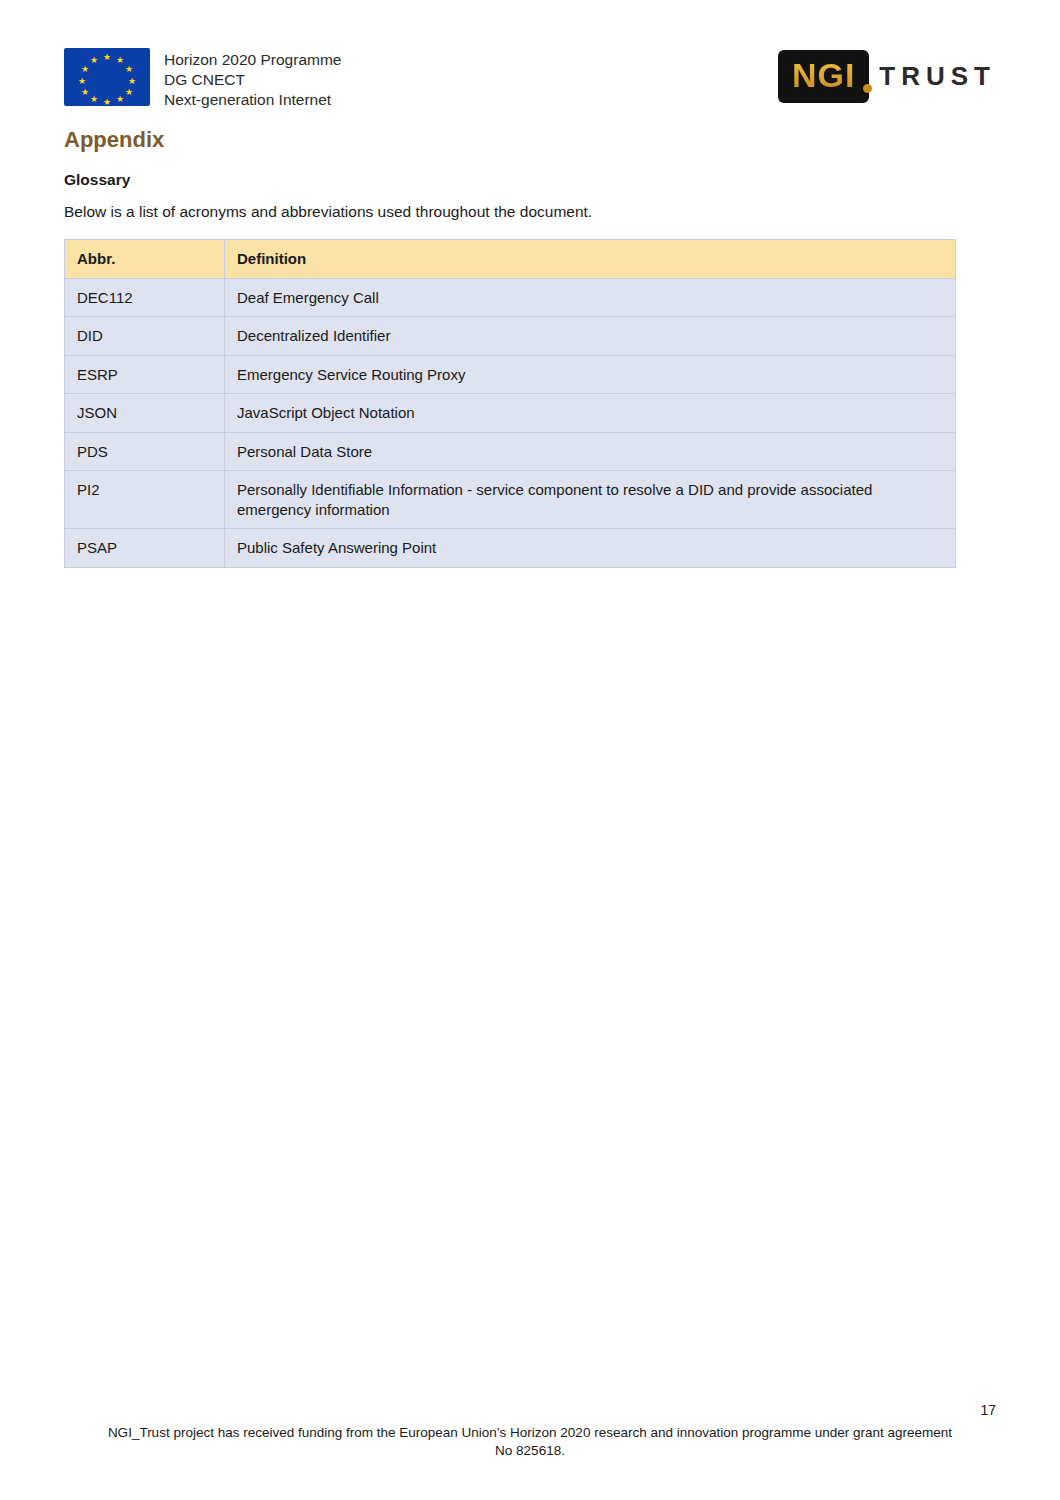★ ★ ★ ★ ★ ★ ★ ★ ★ ★ ★ ★
Horizon 2020 Programme
DG CNECT
Next-generation Internet
NGI
TRUST
Appendix
Glossary
Below is a list of acronyms and abbreviations used throughout the document.
| Abbr. | Definition |
| --- | --- |
| DEC112 | Deaf Emergency Call |
| DID | Decentralized Identifier |
| ESRP | Emergency Service Routing Proxy |
| JSON | JavaScript Object Notation |
| PDS | Personal Data Store |
| PI2 | Personally Identifiable Information - service component to resolve a DID and provide associated emergency information |
| PSAP | Public Safety Answering Point |
17
NGI_Trust project has received funding from the European Union’s Horizon 2020 research and innovation programme under grant agreement No 825618.